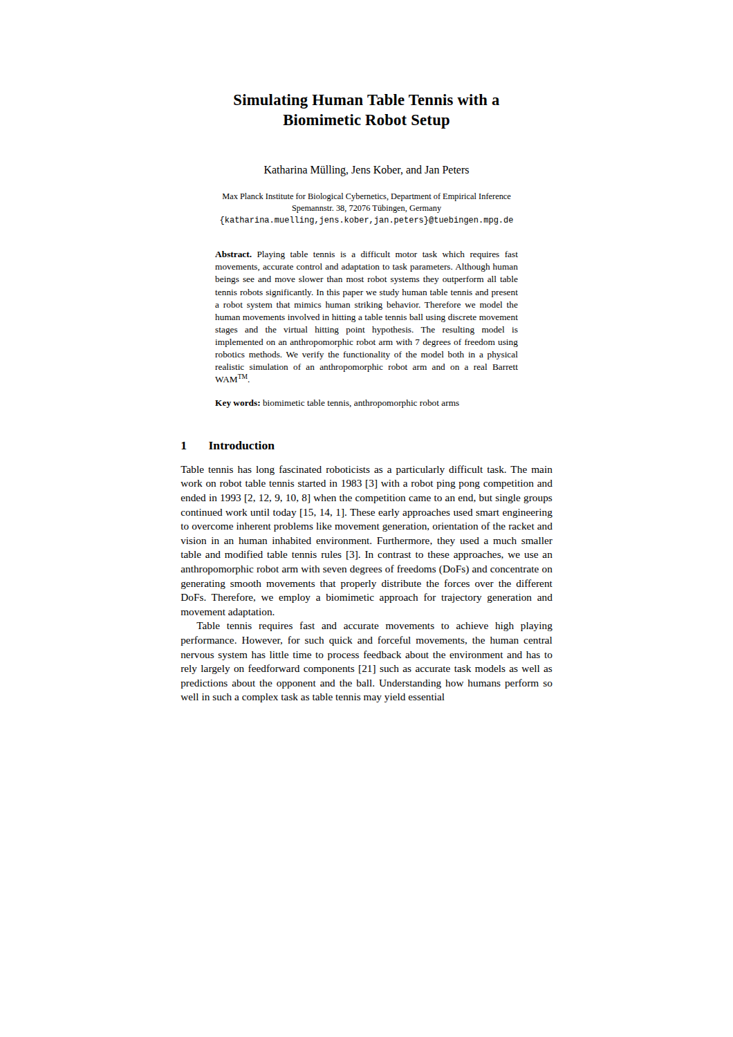Simulating Human Table Tennis with a
Biomimetic Robot Setup
Katharina Mülling, Jens Kober, and Jan Peters
Max Planck Institute for Biological Cybernetics, Department of Empirical Inference
Spemannstr. 38, 72076 Tübingen, Germany
{katharina.muelling,jens.kober,jan.peters}@tuebingen.mpg.de
Abstract. Playing table tennis is a difficult motor task which requires fast movements, accurate control and adaptation to task parameters. Although human beings see and move slower than most robot systems they outperform all table tennis robots significantly. In this paper we study human table tennis and present a robot system that mimics human striking behavior. Therefore we model the human movements involved in hitting a table tennis ball using discrete movement stages and the virtual hitting point hypothesis. The resulting model is implemented on an anthropomorphic robot arm with 7 degrees of freedom using robotics methods. We verify the functionality of the model both in a physical realistic simulation of an anthropomorphic robot arm and on a real Barrett WAMTM.
Key words: biomimetic table tennis, anthropomorphic robot arms
1 Introduction
Table tennis has long fascinated roboticists as a particularly difficult task. The main work on robot table tennis started in 1983 [3] with a robot ping pong competition and ended in 1993 [2, 12, 9, 10, 8] when the competition came to an end, but single groups continued work until today [15, 14, 1]. These early approaches used smart engineering to overcome inherent problems like movement generation, orientation of the racket and vision in an human inhabited environment. Furthermore, they used a much smaller table and modified table tennis rules [3]. In contrast to these approaches, we use an anthropomorphic robot arm with seven degrees of freedoms (DoFs) and concentrate on generating smooth movements that properly distribute the forces over the different DoFs. Therefore, we employ a biomimetic approach for trajectory generation and movement adaptation.
Table tennis requires fast and accurate movements to achieve high playing performance. However, for such quick and forceful movements, the human central nervous system has little time to process feedback about the environment and has to rely largely on feedforward components [21] such as accurate task models as well as predictions about the opponent and the ball. Understanding how humans perform so well in such a complex task as table tennis may yield essential